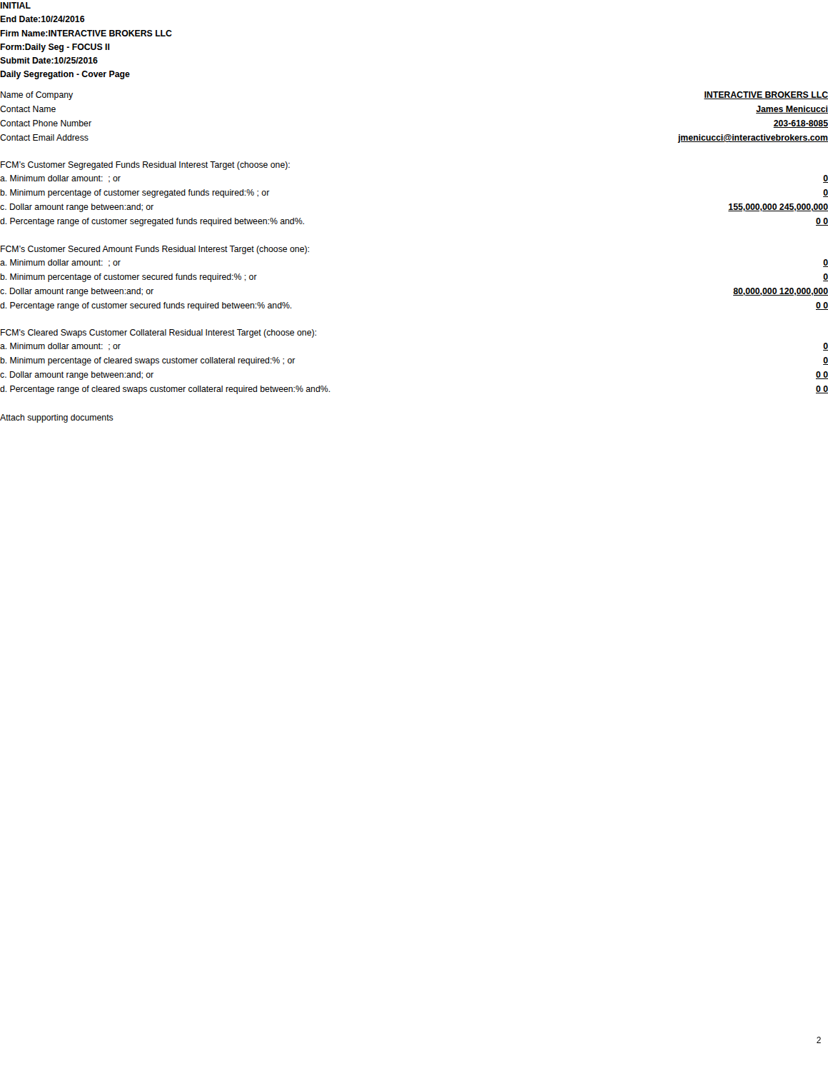INITIAL
End Date:10/24/2016
Firm Name:INTERACTIVE BROKERS LLC
Form:Daily Seg - FOCUS II
Submit Date:10/25/2016
Daily Segregation - Cover Page
| Name of Company | INTERACTIVE BROKERS LLC |
| Contact Name | James Menicucci |
| Contact Phone Number | 203-618-8085 |
| Contact Email Address | jmenicucci@interactivebrokers.com |
FCM’s Customer Segregated Funds Residual Interest Target (choose one):
| a. Minimum dollar amount: ; or | 0 |
| b. Minimum percentage of customer segregated funds required:% ; or | 0 |
| c. Dollar amount range between:and; or | 155,000,000 245,000,000 |
| d. Percentage range of customer segregated funds required between:% and%. | 0 0 |
FCM’s Customer Secured Amount Funds Residual Interest Target (choose one):
| a. Minimum dollar amount: ; or | 0 |
| b. Minimum percentage of customer secured funds required:% ; or | 0 |
| c. Dollar amount range between:and; or | 80,000,000 120,000,000 |
| d. Percentage range of customer secured funds required between:% and%. | 0 0 |
FCM's Cleared Swaps Customer Collateral Residual Interest Target (choose one):
| a. Minimum dollar amount: ; or | 0 |
| b. Minimum percentage of cleared swaps customer collateral required:% ; or | 0 |
| c. Dollar amount range between:and; or | 0 0 |
| d. Percentage range of cleared swaps customer collateral required between:% and%. | 0 0 |
Attach supporting documents
2